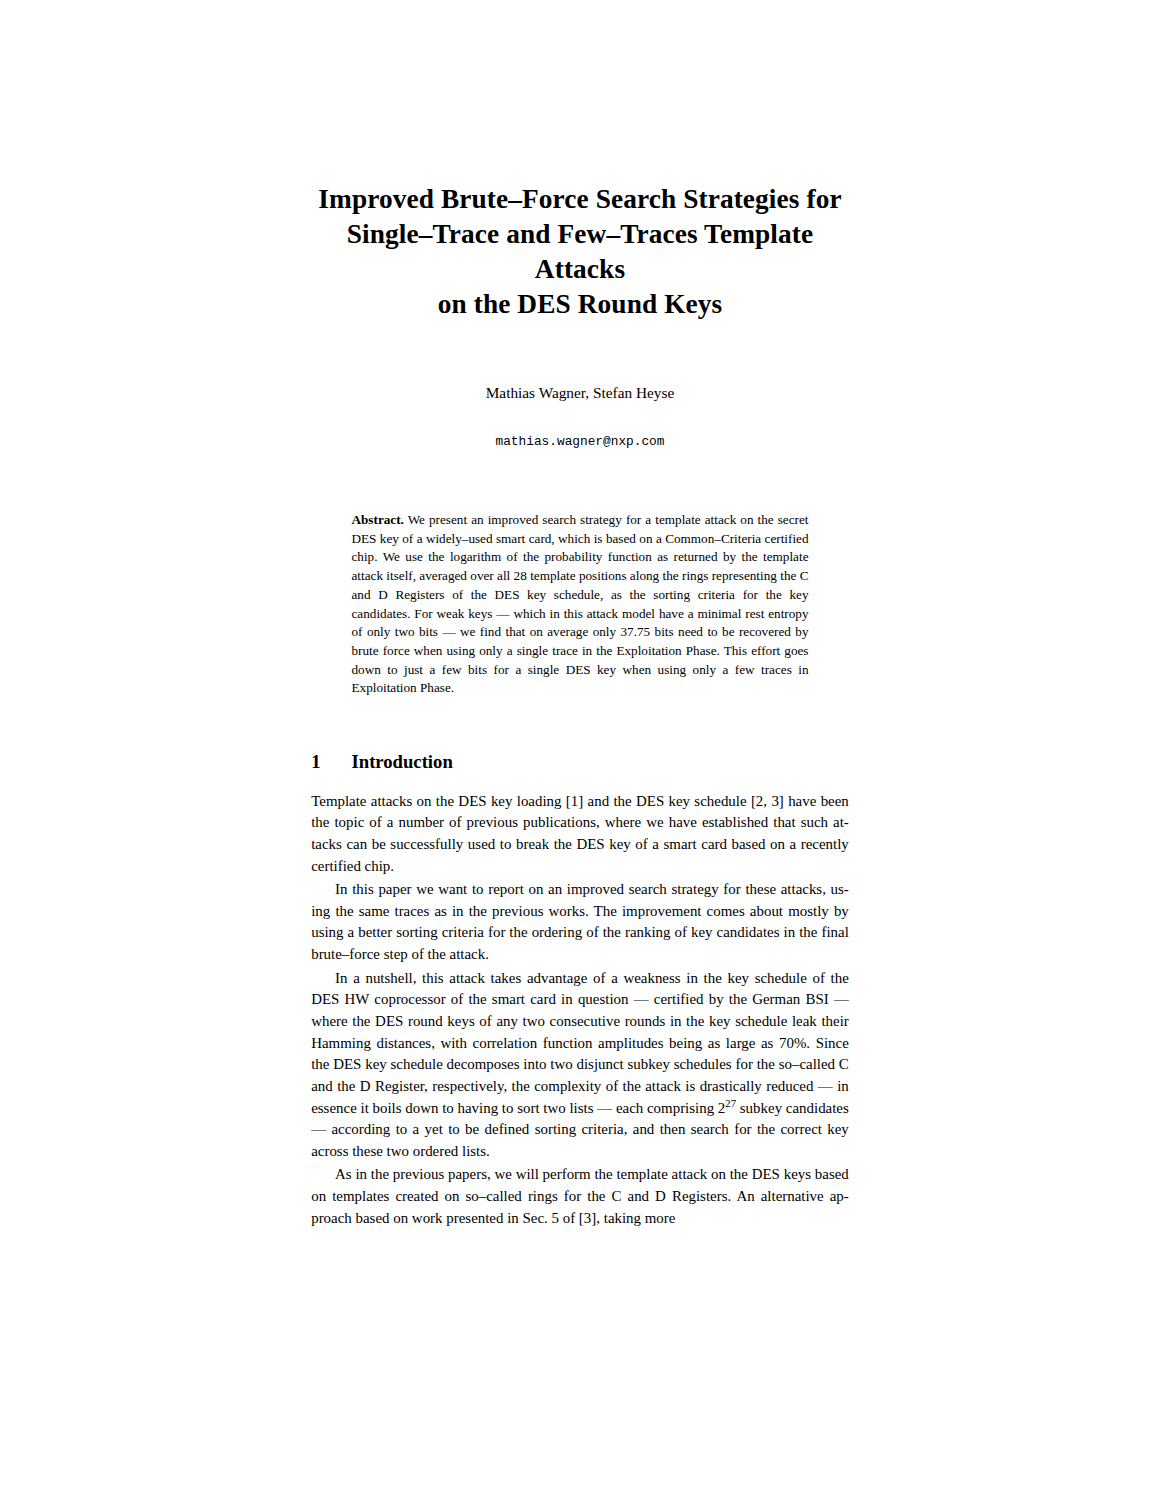Improved Brute–Force Search Strategies for
Single–Trace and Few–Traces Template Attacks
on the DES Round Keys
Mathias Wagner, Stefan Heyse
mathias.wagner@nxp.com
Abstract. We present an improved search strategy for a template attack on the secret DES key of a widely–used smart card, which is based on a Common–Criteria certified chip. We use the logarithm of the probability function as returned by the template attack itself, averaged over all 28 template positions along the rings representing the C and D Registers of the DES key schedule, as the sorting criteria for the key candidates. For weak keys — which in this attack model have a minimal rest entropy of only two bits — we find that on average only 37.75 bits need to be recovered by brute force when using only a single trace in the Exploitation Phase. This effort goes down to just a few bits for a single DES key when using only a few traces in Exploitation Phase.
1 Introduction
Template attacks on the DES key loading [1] and the DES key schedule [2, 3] have been the topic of a number of previous publications, where we have established that such attacks can be successfully used to break the DES key of a smart card based on a recently certified chip.
In this paper we want to report on an improved search strategy for these attacks, using the same traces as in the previous works. The improvement comes about mostly by using a better sorting criteria for the ordering of the ranking of key candidates in the final brute–force step of the attack.
In a nutshell, this attack takes advantage of a weakness in the key schedule of the DES HW coprocessor of the smart card in question — certified by the German BSI — where the DES round keys of any two consecutive rounds in the key schedule leak their Hamming distances, with correlation function amplitudes being as large as 70%. Since the DES key schedule decomposes into two disjunct subkey schedules for the so–called C and the D Register, respectively, the complexity of the attack is drastically reduced — in essence it boils down to having to sort two lists — each comprising 227 subkey candidates — according to a yet to be defined sorting criteria, and then search for the correct key across these two ordered lists.
As in the previous papers, we will perform the template attack on the DES keys based on templates created on so–called rings for the C and D Registers. An alternative approach based on work presented in Sec. 5 of [3], taking more